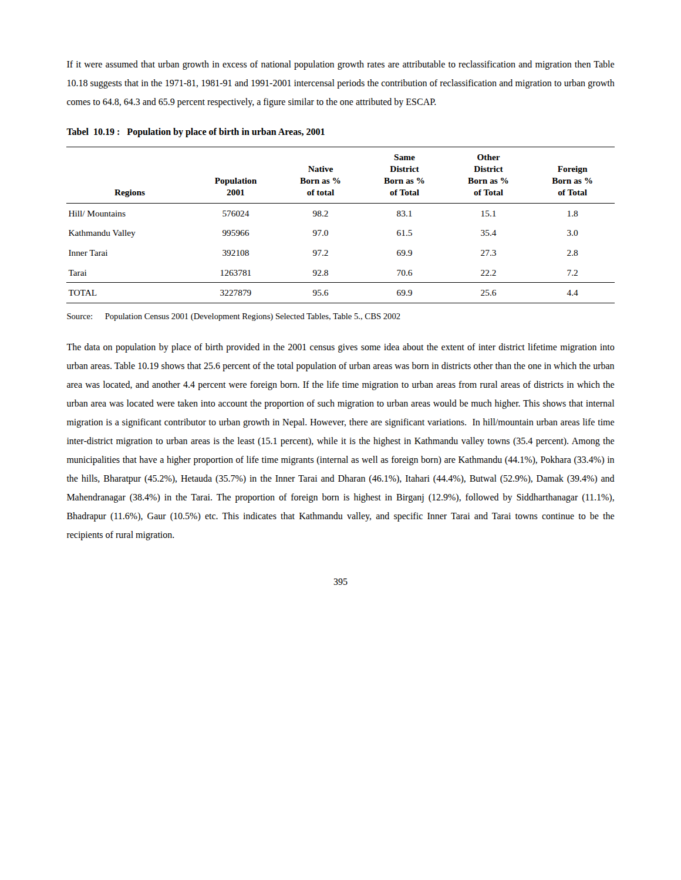If it were assumed that urban growth in excess of national population growth rates are attributable to reclassification and migration then Table 10.18 suggests that in the 1971-81, 1981-91 and 1991-2001 intercensal periods the contribution of reclassification and migration to urban growth comes to 64.8, 64.3 and 65.9 percent respectively, a figure similar to the one attributed by ESCAP.
Tabel 10.19 : Population by place of birth in urban Areas, 2001
| Regions | Population 2001 | Native Born as % of total | Same District Born as % of Total | Other District Born as % of Total | Foreign Born as % of Total |
| --- | --- | --- | --- | --- | --- |
| Hill/ Mountains | 576024 | 98.2 | 83.1 | 15.1 | 1.8 |
| Kathmandu Valley | 995966 | 97.0 | 61.5 | 35.4 | 3.0 |
| Inner Tarai | 392108 | 97.2 | 69.9 | 27.3 | 2.8 |
| Tarai | 1263781 | 92.8 | 70.6 | 22.2 | 7.2 |
| TOTAL | 3227879 | 95.6 | 69.9 | 25.6 | 4.4 |
Source: Population Census 2001 (Development Regions) Selected Tables, Table 5., CBS 2002
The data on population by place of birth provided in the 2001 census gives some idea about the extent of inter district lifetime migration into urban areas. Table 10.19 shows that 25.6 percent of the total population of urban areas was born in districts other than the one in which the urban area was located, and another 4.4 percent were foreign born. If the life time migration to urban areas from rural areas of districts in which the urban area was located were taken into account the proportion of such migration to urban areas would be much higher. This shows that internal migration is a significant contributor to urban growth in Nepal. However, there are significant variations. In hill/mountain urban areas life time inter-district migration to urban areas is the least (15.1 percent), while it is the highest in Kathmandu valley towns (35.4 percent). Among the municipalities that have a higher proportion of life time migrants (internal as well as foreign born) are Kathmandu (44.1%), Pokhara (33.4%) in the hills, Bharatpur (45.2%), Hetauda (35.7%) in the Inner Tarai and Dharan (46.1%), Itahari (44.4%), Butwal (52.9%), Damak (39.4%) and Mahendranagar (38.4%) in the Tarai. The proportion of foreign born is highest in Birganj (12.9%), followed by Siddharthanagar (11.1%), Bhadrapur (11.6%), Gaur (10.5%) etc. This indicates that Kathmandu valley, and specific Inner Tarai and Tarai towns continue to be the recipients of rural migration.
395